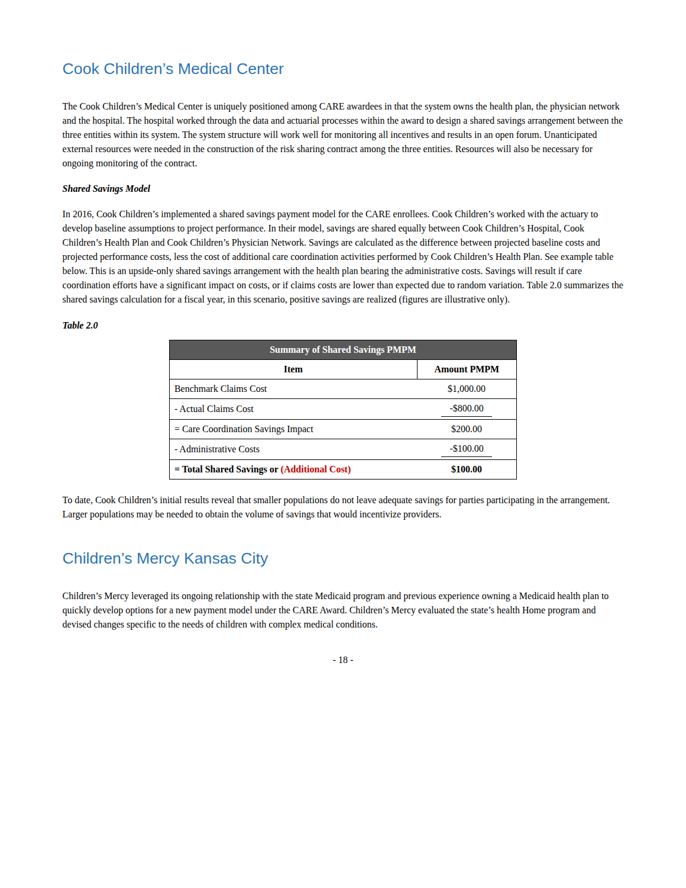Cook Children’s Medical Center
The Cook Children’s Medical Center is uniquely positioned among CARE awardees in that the system owns the health plan, the physician network and the hospital. The hospital worked through the data and actuarial processes within the award to design a shared savings arrangement between the three entities within its system. The system structure will work well for monitoring all incentives and results in an open forum. Unanticipated external resources were needed in the construction of the risk sharing contract among the three entities. Resources will also be necessary for ongoing monitoring of the contract.
Shared Savings Model
In 2016, Cook Children’s implemented a shared savings payment model for the CARE enrollees. Cook Children’s worked with the actuary to develop baseline assumptions to project performance. In their model, savings are shared equally between Cook Children’s Hospital, Cook Children’s Health Plan and Cook Children’s Physician Network. Savings are calculated as the difference between projected baseline costs and projected performance costs, less the cost of additional care coordination activities performed by Cook Children’s Health Plan. See example table below. This is an upside-only shared savings arrangement with the health plan bearing the administrative costs. Savings will result if care coordination efforts have a significant impact on costs, or if claims costs are lower than expected due to random variation. Table 2.0 summarizes the shared savings calculation for a fiscal year, in this scenario, positive savings are realized (figures are illustrative only).
Table 2.0
| Summary of Shared Savings PMPM |
| --- |
| Item | Amount PMPM |
| Benchmark Claims Cost | $1,000.00 |
| - Actual Claims Cost | -$800.00 |
| = Care Coordination Savings Impact | $200.00 |
| - Administrative Costs | -$100.00 |
| = Total Shared Savings or (Additional Cost) | $100.00 |
To date, Cook Children’s initial results reveal that smaller populations do not leave adequate savings for parties participating in the arrangement. Larger populations may be needed to obtain the volume of savings that would incentivize providers.
Children’s Mercy Kansas City
Children’s Mercy leveraged its ongoing relationship with the state Medicaid program and previous experience owning a Medicaid health plan to quickly develop options for a new payment model under the CARE Award. Children’s Mercy evaluated the state’s health Home program and devised changes specific to the needs of children with complex medical conditions.
- 18 -